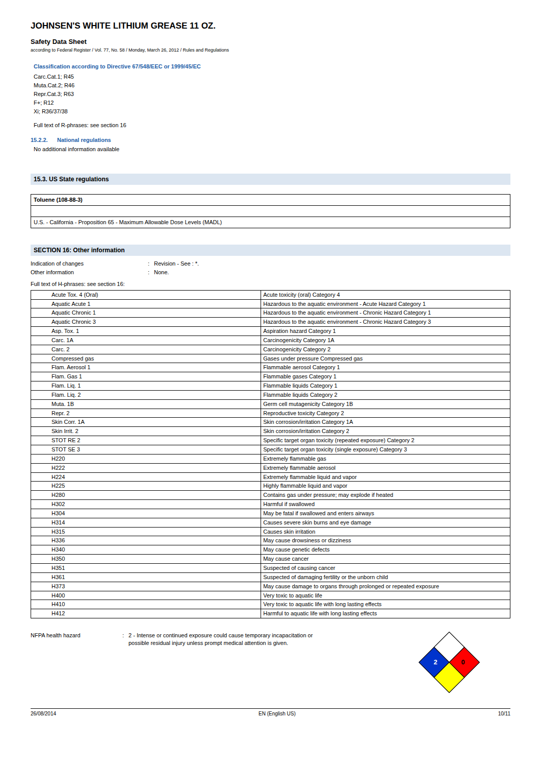JOHNSEN'S WHITE LITHIUM GREASE 11 OZ.
Safety Data Sheet
according to Federal Register / Vol. 77, No. 58 / Monday, March 26, 2012 / Rules and Regulations
Classification according to Directive 67/548/EEC or 1999/45/EC
Carc.Cat.1; R45
Muta.Cat.2; R46
Repr.Cat.3; R63
F+; R12
Xi; R36/37/38
Full text of R-phrases: see section 16
15.2.2. National regulations
No additional information available
15.3. US State regulations
| Toluene (108-88-3) |
| U.S. - California - Proposition 65 - Maximum Allowable Dose Levels (MADL) |
SECTION 16: Other information
| Indication of changes | : | Revision - See : *. |
| Other information | : | None. |
Full text of H-phrases: see section 16:
| Acute Tox. 4 (Oral) | Acute toxicity (oral) Category 4 |
| Aquatic Acute 1 | Hazardous to the aquatic environment - Acute Hazard Category 1 |
| Aquatic Chronic 1 | Hazardous to the aquatic environment - Chronic Hazard Category 1 |
| Aquatic Chronic 3 | Hazardous to the aquatic environment - Chronic Hazard Category 3 |
| Asp. Tox. 1 | Aspiration hazard Category 1 |
| Carc. 1A | Carcinogenicity Category 1A |
| Carc. 2 | Carcinogenicity Category 2 |
| Compressed gas | Gases under pressure Compressed gas |
| Flam. Aerosol 1 | Flammable aerosol Category 1 |
| Flam. Gas 1 | Flammable gases Category 1 |
| Flam. Liq. 1 | Flammable liquids Category 1 |
| Flam. Liq. 2 | Flammable liquids Category 2 |
| Muta. 1B | Germ cell mutagenicity Category 1B |
| Repr. 2 | Reproductive toxicity Category 2 |
| Skin Corr. 1A | Skin corrosion/irritation Category 1A |
| Skin Irrit. 2 | Skin corrosion/irritation Category 2 |
| STOT RE 2 | Specific target organ toxicity (repeated exposure) Category 2 |
| STOT SE 3 | Specific target organ toxicity (single exposure) Category 3 |
| H220 | Extremely flammable gas |
| H222 | Extremely flammable aerosol |
| H224 | Extremely flammable liquid and vapor |
| H225 | Highly flammable liquid and vapor |
| H280 | Contains gas under pressure; may explode if heated |
| H302 | Harmful if swallowed |
| H304 | May be fatal if swallowed and enters airways |
| H314 | Causes severe skin burns and eye damage |
| H315 | Causes skin irritation |
| H336 | May cause drowsiness or dizziness |
| H340 | May cause genetic defects |
| H350 | May cause cancer |
| H351 | Suspected of causing cancer |
| H361 | Suspected of damaging fertility or the unborn child |
| H373 | May cause damage to organs through prolonged or repeated exposure |
| H400 | Very toxic to aquatic life |
| H410 | Very toxic to aquatic life with long lasting effects |
| H412 | Harmful to aquatic life with long lasting effects |
| NFPA health hazard | : | 2 - Intense or continued exposure could cause temporary incapacitation or possible residual injury unless prompt medical attention is given. |
4 2 0
26/08/2014
EN (English US)
10/11